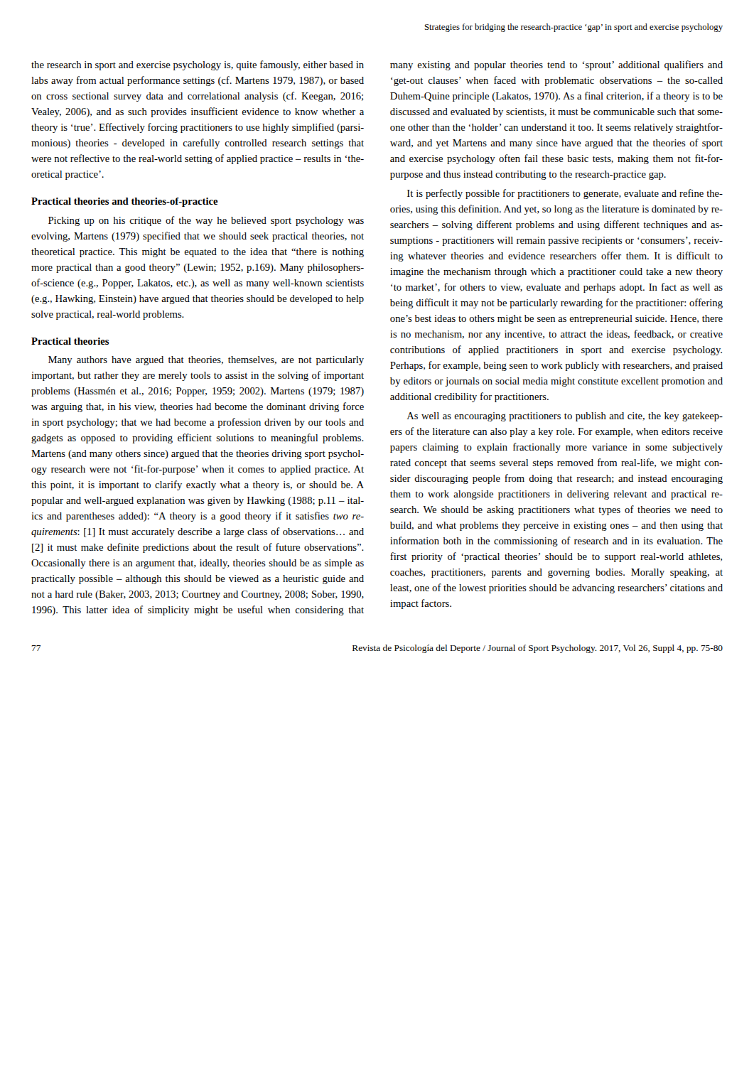Strategies for bridging the research-practice ‘gap’ in sport and exercise psychology
the research in sport and exercise psychology is, quite famously, either based in labs away from actual performance settings (cf. Martens 1979, 1987), or based on cross sectional survey data and correlational analysis (cf. Keegan, 2016; Vealey, 2006), and as such provides insufficient evidence to know whether a theory is ‘true’. Effectively forcing practitioners to use highly simplified (parsimonious) theories - developed in carefully controlled research settings that were not reflective to the real-world setting of applied practice – results in ‘theoretical practice’.
Practical theories and theories-of-practice
Picking up on his critique of the way he believed sport psychology was evolving, Martens (1979) specified that we should seek practical theories, not theoretical practice. This might be equated to the idea that “there is nothing more practical than a good theory” (Lewin; 1952, p.169). Many philosophers-of-science (e.g., Popper, Lakatos, etc.), as well as many well-known scientists (e.g., Hawking, Einstein) have argued that theories should be developed to help solve practical, real-world problems.
Practical theories
Many authors have argued that theories, themselves, are not particularly important, but rather they are merely tools to assist in the solving of important problems (Hassmén et al., 2016; Popper, 1959; 2002). Martens (1979; 1987) was arguing that, in his view, theories had become the dominant driving force in sport psychology; that we had become a profession driven by our tools and gadgets as opposed to providing efficient solutions to meaningful problems. Martens (and many others since) argued that the theories driving sport psychology research were not ‘fit-for-purpose’ when it comes to applied practice. At this point, it is important to clarify exactly what a theory is, or should be. A popular and well-argued explanation was given by Hawking (1988; p.11 – italics and parentheses added): “A theory is a good theory if it satisfies two requirements: [1] It must accurately describe a large class of observations… and [2] it must make definite predictions about the result of future observations”. Occasionally there is an argument that, ideally, theories should be as simple as practically possible – although this should be viewed as a heuristic guide and not a hard rule (Baker, 2003, 2013; Courtney and Courtney, 2008; Sober, 1990, 1996). This latter idea of simplicity might be useful when considering that many existing and popular theories tend to ‘sprout’ additional qualifiers and ‘get-out clauses’ when faced with problematic observations – the so-called Duhem-Quine principle (Lakatos, 1970). As a final criterion, if a theory is to be discussed and evaluated by scientists, it must be communicable such that someone other than the ‘holder’ can understand it too. It seems relatively straightforward, and yet Martens and many since have argued that the theories of sport and exercise psychology often fail these basic tests, making them not fit-for-purpose and thus instead contributing to the research-practice gap.
It is perfectly possible for practitioners to generate, evaluate and refine theories, using this definition. And yet, so long as the literature is dominated by researchers – solving different problems and using different techniques and assumptions - practitioners will remain passive recipients or ‘consumers’, receiving whatever theories and evidence researchers offer them. It is difficult to imagine the mechanism through which a practitioner could take a new theory ‘to market’, for others to view, evaluate and perhaps adopt. In fact as well as being difficult it may not be particularly rewarding for the practitioner: offering one’s best ideas to others might be seen as entrepreneurial suicide. Hence, there is no mechanism, nor any incentive, to attract the ideas, feedback, or creative contributions of applied practitioners in sport and exercise psychology. Perhaps, for example, being seen to work publicly with researchers, and praised by editors or journals on social media might constitute excellent promotion and additional credibility for practitioners.
As well as encouraging practitioners to publish and cite, the key gatekeepers of the literature can also play a key role. For example, when editors receive papers claiming to explain fractionally more variance in some subjectively rated concept that seems several steps removed from real-life, we might consider discouraging people from doing that research; and instead encouraging them to work alongside practitioners in delivering relevant and practical research. We should be asking practitioners what types of theories we need to build, and what problems they perceive in existing ones – and then using that information both in the commissioning of research and in its evaluation. The first priority of ‘practical theories’ should be to support real-world athletes, coaches, practitioners, parents and governing bodies. Morally speaking, at least, one of the lowest priorities should be advancing researchers’ citations and impact factors.
77 Revista de Psicología del Deporte / Journal of Sport Psychology. 2017, Vol 26, Suppl 4, pp. 75-80